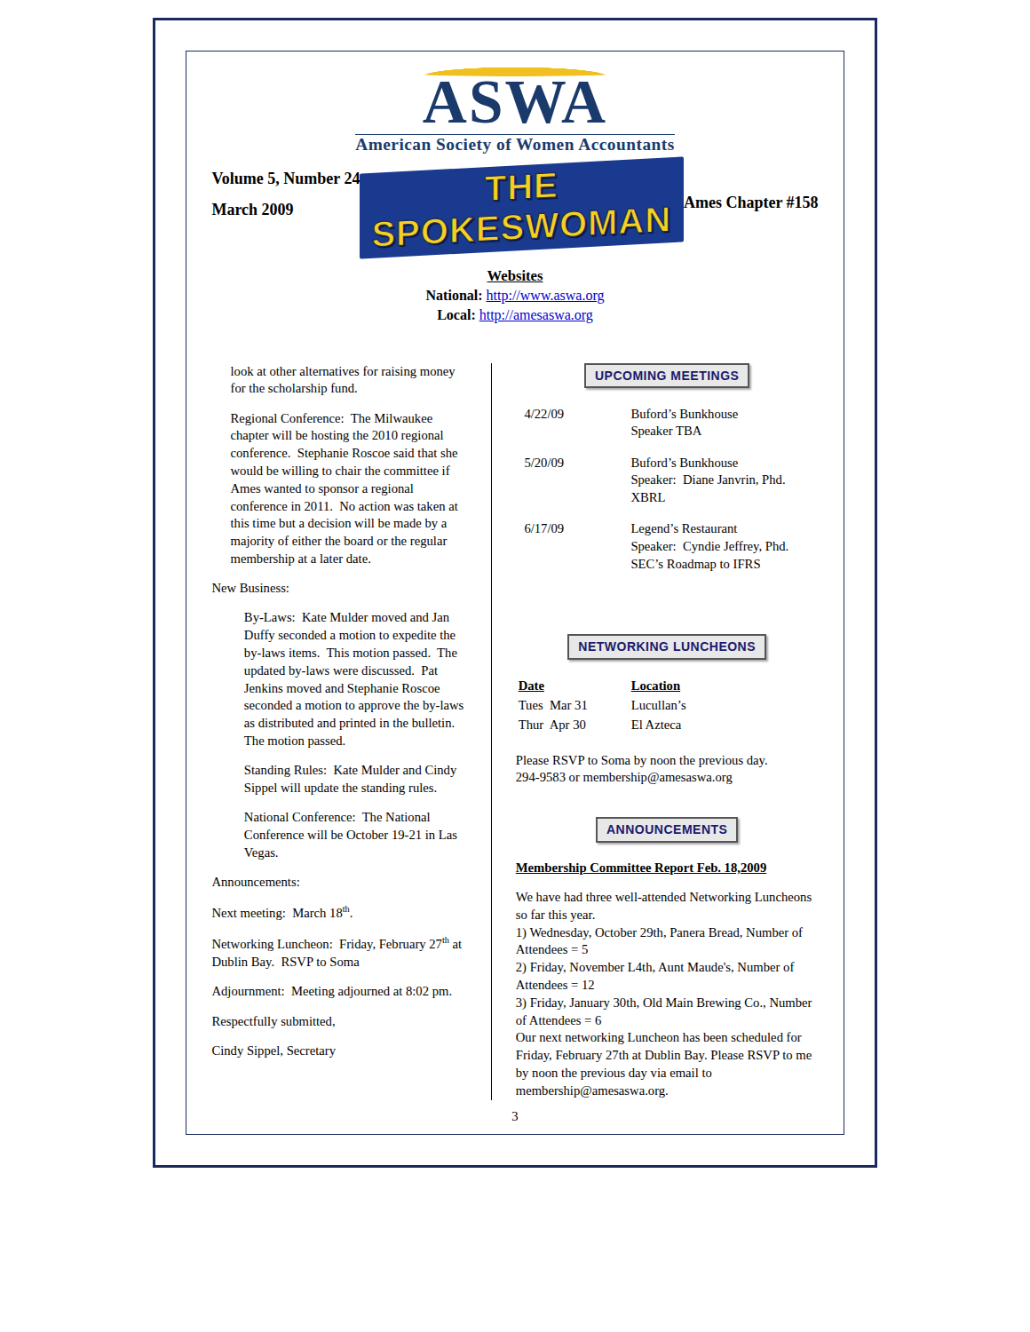ASWA
American Society of Women Accountants
Volume 5, Number 24
March 2009
THE SPOKESWOMAN
Ames Chapter #158
Websites
National: http://www.aswa.org
Local: http://amesaswa.org
look at other alternatives for raising money for the scholarship fund.
Regional Conference: The Milwaukee chapter will be hosting the 2010 regional conference. Stephanie Roscoe said that she would be willing to chair the committee if Ames wanted to sponsor a regional conference in 2011. No action was taken at this time but a decision will be made by a majority of either the board or the regular membership at a later date.
New Business:
By-Laws: Kate Mulder moved and Jan Duffy seconded a motion to expedite the by-laws items. This motion passed. The updated by-laws were discussed. Pat Jenkins moved and Stephanie Roscoe seconded a motion to approve the by-laws as distributed and printed in the bulletin. The motion passed.
Standing Rules: Kate Mulder and Cindy Sippel will update the standing rules.
National Conference: The National Conference will be October 19-21 in Las Vegas.
Announcements:
Next meeting: March 18th.
Networking Luncheon: Friday, February 27th at Dublin Bay. RSVP to Soma
Adjournment: Meeting adjourned at 8:02 pm.
Respectfully submitted,
Cindy Sippel, Secretary
UPCOMING MEETINGS
| 4/22/09 | Buford’s Bunkhouse Speaker TBA |
| 5/20/09 | Buford’s Bunkhouse Speaker: Diane Janvrin, Phd. XBRL |
| 6/17/09 | Legend’s Restaurant Speaker: Cyndie Jeffrey, Phd. SEC’s Roadmap to IFRS |
NETWORKING LUNCHEONS
| Date | Location |
| --- | --- |
| Tues Mar 31 | Lucullan’s |
| Thur Apr 30 | El Azteca |
Please RSVP to Soma by noon the previous day.
294-9583 or membership@amesaswa.org
ANNOUNCEMENTS
Membership Committee Report Feb. 18,2009
We have had three well-attended Networking Luncheons so far this year.
1) Wednesday, October 29th, Panera Bread, Number of Attendees = 5
2) Friday, November L4th, Aunt Maude's, Number of Attendees = 12
3) Friday, January 30th, Old Main Brewing Co., Number of Attendees = 6
Our next networking Luncheon has been scheduled for Friday, February 27th at Dublin Bay. Please RSVP to me by noon the previous day via email to membership@amesaswa.org.
3